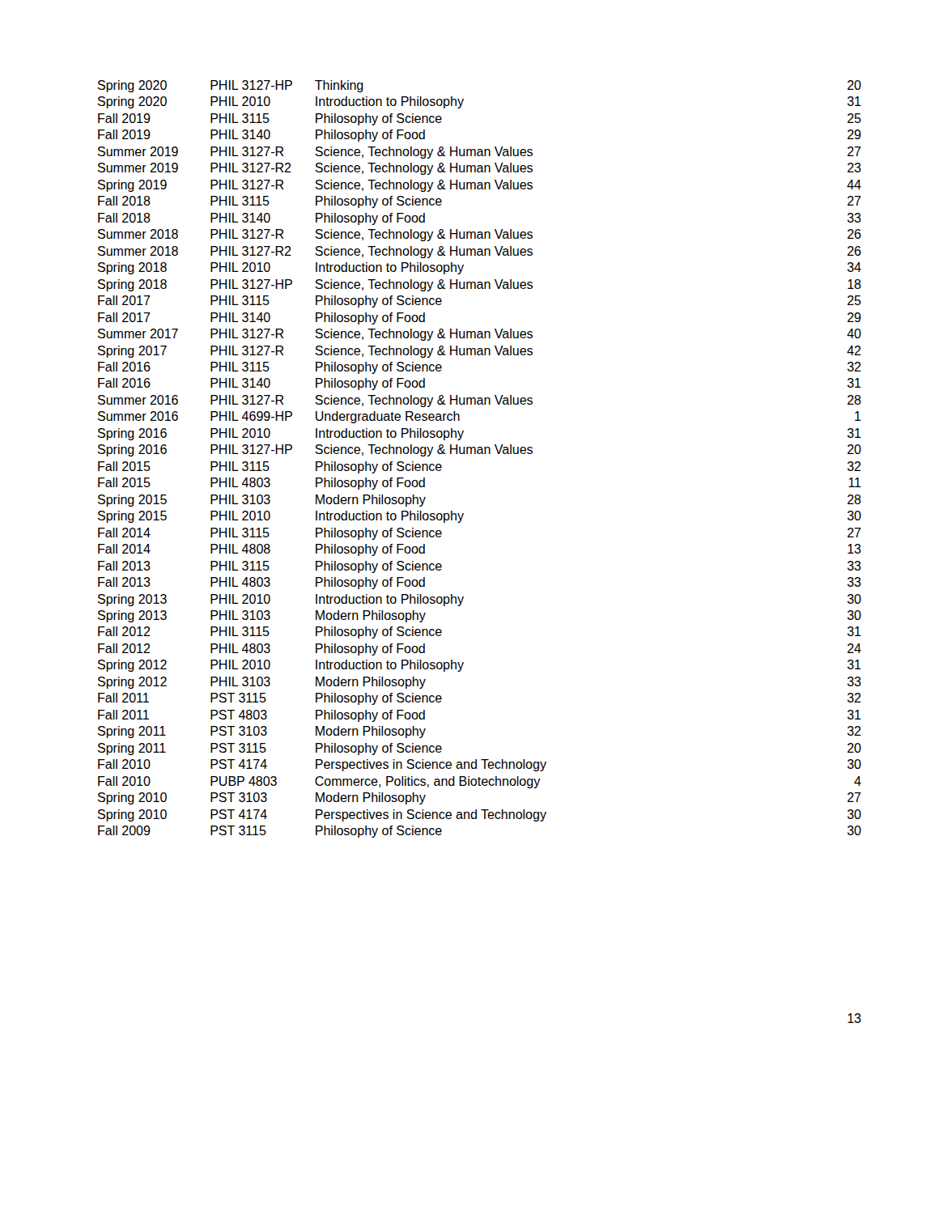| Spring 2020 | PHIL 3127-HP | Thinking | 20 |
| Spring 2020 | PHIL 2010 | Introduction to Philosophy | 31 |
| Fall 2019 | PHIL 3115 | Philosophy of Science | 25 |
| Fall 2019 | PHIL 3140 | Philosophy of Food | 29 |
| Summer 2019 | PHIL 3127-R | Science, Technology & Human Values | 27 |
| Summer 2019 | PHIL 3127-R2 | Science, Technology & Human Values | 23 |
| Spring 2019 | PHIL 3127-R | Science, Technology & Human Values | 44 |
| Fall 2018 | PHIL 3115 | Philosophy of Science | 27 |
| Fall 2018 | PHIL 3140 | Philosophy of Food | 33 |
| Summer 2018 | PHIL 3127-R | Science, Technology & Human Values | 26 |
| Summer 2018 | PHIL 3127-R2 | Science, Technology & Human Values | 26 |
| Spring 2018 | PHIL 2010 | Introduction to Philosophy | 34 |
| Spring 2018 | PHIL 3127-HP | Science, Technology & Human Values | 18 |
| Fall 2017 | PHIL 3115 | Philosophy of Science | 25 |
| Fall 2017 | PHIL 3140 | Philosophy of Food | 29 |
| Summer 2017 | PHIL 3127-R | Science, Technology & Human Values | 40 |
| Spring 2017 | PHIL 3127-R | Science, Technology & Human Values | 42 |
| Fall 2016 | PHIL 3115 | Philosophy of Science | 32 |
| Fall 2016 | PHIL 3140 | Philosophy of Food | 31 |
| Summer 2016 | PHIL 3127-R | Science, Technology & Human Values | 28 |
| Summer 2016 | PHIL 4699-HP | Undergraduate Research | 1 |
| Spring 2016 | PHIL 2010 | Introduction to Philosophy | 31 |
| Spring 2016 | PHIL 3127-HP | Science, Technology & Human Values | 20 |
| Fall 2015 | PHIL 3115 | Philosophy of Science | 32 |
| Fall 2015 | PHIL 4803 | Philosophy of Food | 11 |
| Spring 2015 | PHIL 3103 | Modern Philosophy | 28 |
| Spring 2015 | PHIL 2010 | Introduction to Philosophy | 30 |
| Fall 2014 | PHIL 3115 | Philosophy of Science | 27 |
| Fall 2014 | PHIL 4808 | Philosophy of Food | 13 |
| Fall 2013 | PHIL 3115 | Philosophy of Science | 33 |
| Fall 2013 | PHIL 4803 | Philosophy of Food | 33 |
| Spring 2013 | PHIL 2010 | Introduction to Philosophy | 30 |
| Spring 2013 | PHIL 3103 | Modern Philosophy | 30 |
| Fall 2012 | PHIL 3115 | Philosophy of Science | 31 |
| Fall 2012 | PHIL 4803 | Philosophy of Food | 24 |
| Spring 2012 | PHIL 2010 | Introduction to Philosophy | 31 |
| Spring 2012 | PHIL 3103 | Modern Philosophy | 33 |
| Fall 2011 | PST 3115 | Philosophy of Science | 32 |
| Fall 2011 | PST 4803 | Philosophy of Food | 31 |
| Spring 2011 | PST 3103 | Modern Philosophy | 32 |
| Spring 2011 | PST 3115 | Philosophy of Science | 20 |
| Fall 2010 | PST 4174 | Perspectives in Science and Technology | 30 |
| Fall 2010 | PUBP 4803 | Commerce, Politics, and Biotechnology | 4 |
| Spring 2010 | PST 3103 | Modern Philosophy | 27 |
| Spring 2010 | PST 4174 | Perspectives in Science and Technology | 30 |
| Fall 2009 | PST 3115 | Philosophy of Science | 30 |
13